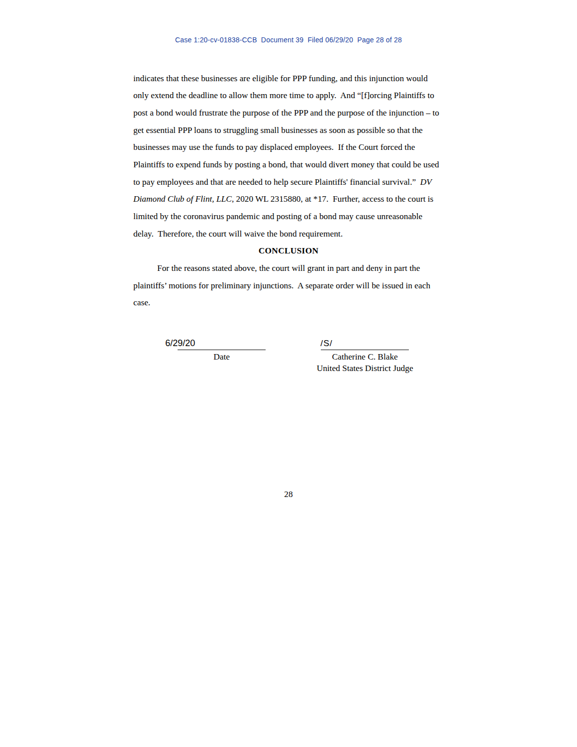Case 1:20-cv-01838-CCB Document 39 Filed 06/29/20 Page 28 of 28
indicates that these businesses are eligible for PPP funding, and this injunction would only extend the deadline to allow them more time to apply. And “[f]orcing Plaintiffs to post a bond would frustrate the purpose of the PPP and the purpose of the injunction – to get essential PPP loans to struggling small businesses as soon as possible so that the businesses may use the funds to pay displaced employees. If the Court forced the Plaintiffs to expend funds by posting a bond, that would divert money that could be used to pay employees and that are needed to help secure Plaintiffs' financial survival.” DV Diamond Club of Flint, LLC, 2020 WL 2315880, at *17. Further, access to the court is limited by the coronavirus pandemic and posting of a bond may cause unreasonable delay. Therefore, the court will waive the bond requirement.
CONCLUSION
For the reasons stated above, the court will grant in part and deny in part the plaintiffs’ motions for preliminary injunctions. A separate order will be issued in each case.
6/29/20
Date
/S/
Catherine C. Blake
United States District Judge
28